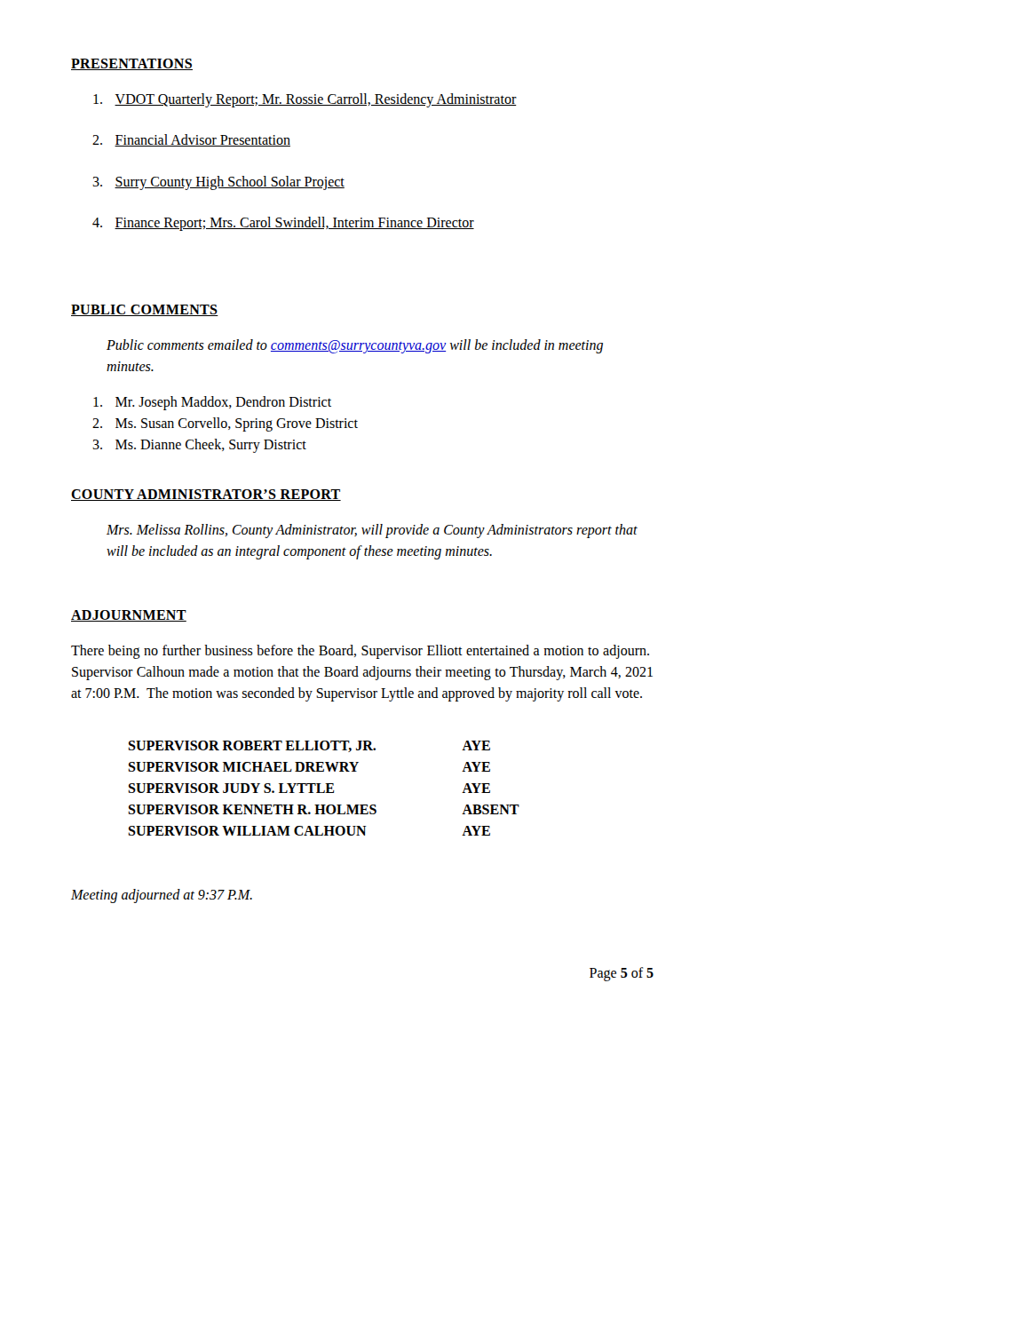PRESENTATIONS
VDOT Quarterly Report; Mr. Rossie Carroll, Residency Administrator
Financial Advisor Presentation
Surry County High School Solar Project
Finance Report; Mrs. Carol Swindell, Interim Finance Director
PUBLIC COMMENTS
Public comments emailed to comments@surrycountyva.gov will be included in meeting minutes.
Mr. Joseph Maddox, Dendron District
Ms. Susan Corvello, Spring Grove District
Ms. Dianne Cheek, Surry District
COUNTY ADMINISTRATOR’S REPORT
Mrs. Melissa Rollins, County Administrator, will provide a County Administrators report that will be included as an integral component of these meeting minutes.
ADJOURNMENT
There being no further business before the Board, Supervisor Elliott entertained a motion to adjourn. Supervisor Calhoun made a motion that the Board adjourns their meeting to Thursday, March 4, 2021 at 7:00 P.M. The motion was seconded by Supervisor Lyttle and approved by majority roll call vote.
| SUPERVISOR ROBERT ELLIOTT, JR. | AYE |
| SUPERVISOR MICHAEL DREWRY | AYE |
| SUPERVISOR JUDY S. LYTTLE | AYE |
| SUPERVISOR KENNETH R. HOLMES | ABSENT |
| SUPERVISOR WILLIAM CALHOUN | AYE |
Meeting adjourned at 9:37 P.M.
Page 5 of 5